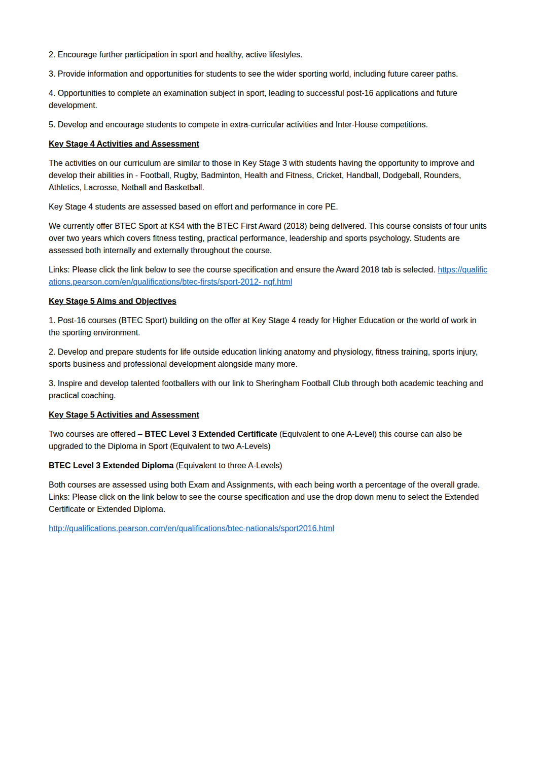2. Encourage further participation in sport and healthy, active lifestyles.
3. Provide information and opportunities for students to see the wider sporting world, including future career paths.
4. Opportunities to complete an examination subject in sport, leading to successful post-16 applications and future development.
5. Develop and encourage students to compete in extra-curricular activities and Inter-House competitions.
Key Stage 4 Activities and Assessment
The activities on our curriculum are similar to those in Key Stage 3 with students having the opportunity to improve and develop their abilities in - Football, Rugby, Badminton, Health and Fitness, Cricket, Handball, Dodgeball, Rounders, Athletics, Lacrosse, Netball and Basketball.
Key Stage 4 students are assessed based on effort and performance in core PE.
We currently offer BTEC Sport at KS4 with the BTEC First Award (2018) being delivered. This course consists of four units over two years which covers fitness testing, practical performance, leadership and sports psychology. Students are assessed both internally and externally throughout the course.
Links: Please click the link below to see the course specification and ensure the Award 2018 tab is selected. https://qualifications.pearson.com/en/qualifications/btec-firsts/sport-2012- nqf.html
Key Stage 5 Aims and Objectives
1. Post-16 courses (BTEC Sport) building on the offer at Key Stage 4 ready for Higher Education or the world of work in the sporting environment.
2. Develop and prepare students for life outside education linking anatomy and physiology, fitness training, sports injury, sports business and professional development alongside many more.
3. Inspire and develop talented footballers with our link to Sheringham Football Club through both academic teaching and practical coaching.
Key Stage 5 Activities and Assessment
Two courses are offered – BTEC Level 3 Extended Certificate (Equivalent to one A-Level) this course can also be upgraded to the Diploma in Sport (Equivalent to two A-Levels)
BTEC Level 3 Extended Diploma (Equivalent to three A-Levels)
Both courses are assessed using both Exam and Assignments, with each being worth a percentage of the overall grade. Links: Please click on the link below to see the course specification and use the drop down menu to select the Extended Certificate or Extended Diploma.
http://qualifications.pearson.com/en/qualifications/btec-nationals/sport2016.html